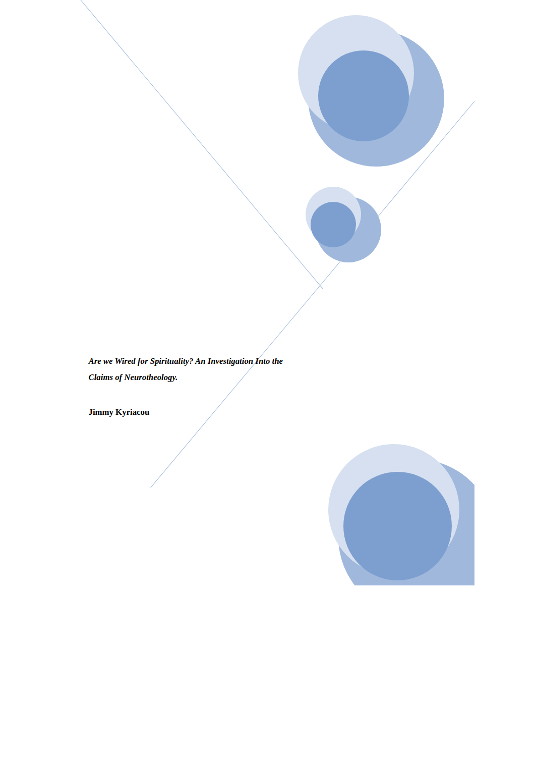Are we Wired for Spirituality? An Investigation Into the Claims of Neurotheology.
Jimmy Kyriacou